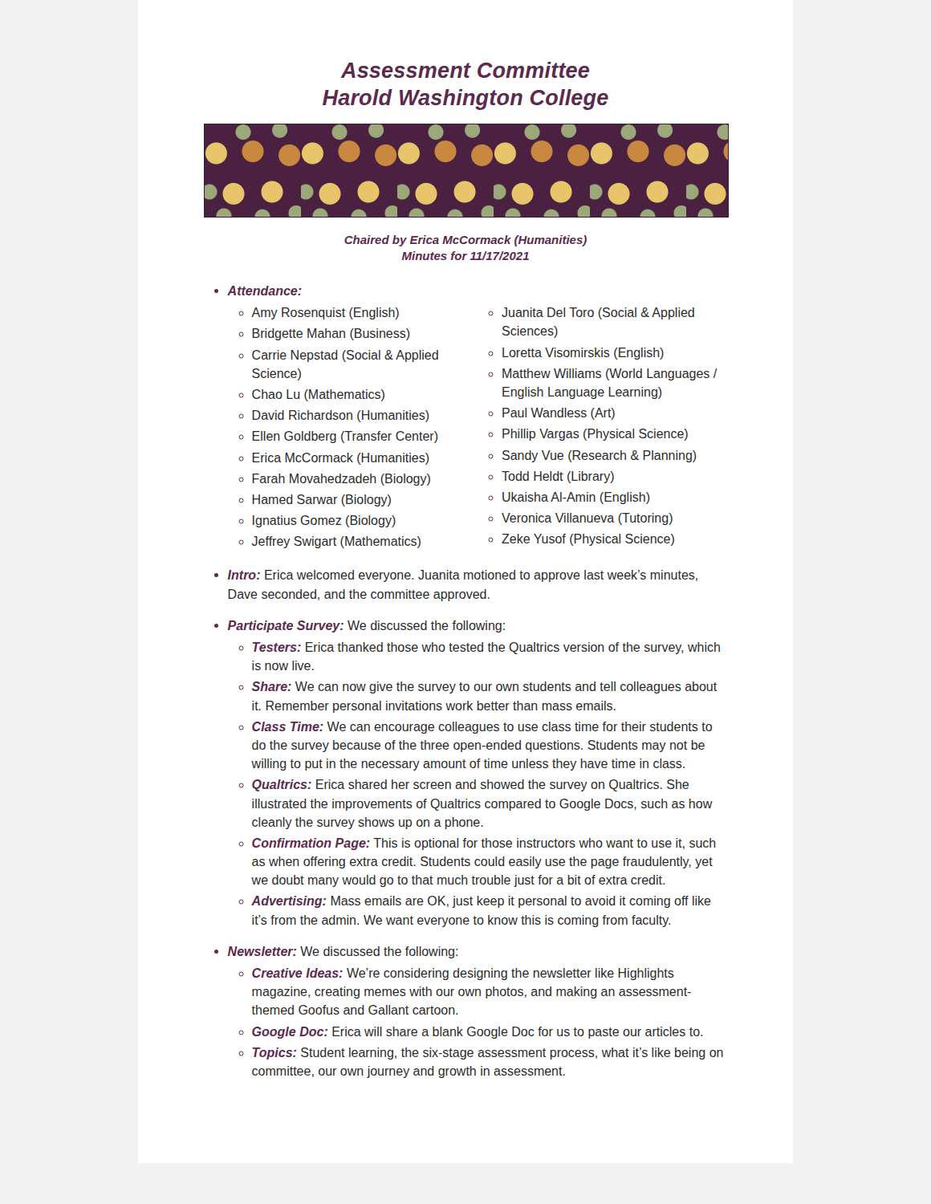Assessment Committee
Harold Washington College
Chaired by Erica McCormack (Humanities)
Minutes for 11/17/2021
Attendance:
Amy Rosenquist (English)
Bridgette Mahan (Business)
Carrie Nepstad (Social & Applied Science)
Chao Lu (Mathematics)
David Richardson (Humanities)
Ellen Goldberg (Transfer Center)
Erica McCormack (Humanities)
Farah Movahedzadeh (Biology)
Hamed Sarwar (Biology)
Ignatius Gomez (Biology)
Jeffrey Swigart (Mathematics)
Juanita Del Toro (Social & Applied Sciences)
Loretta Visomirskis (English)
Matthew Williams (World Languages / English Language Learning)
Paul Wandless (Art)
Phillip Vargas (Physical Science)
Sandy Vue (Research & Planning)
Todd Heldt (Library)
Ukaisha Al-Amin (English)
Veronica Villanueva (Tutoring)
Zeke Yusof (Physical Science)
Intro: Erica welcomed everyone. Juanita motioned to approve last week’s minutes, Dave seconded, and the committee approved.
Participate Survey: We discussed the following:
Testers: Erica thanked those who tested the Qualtrics version of the survey, which is now live.
Share: We can now give the survey to our own students and tell colleagues about it. Remember personal invitations work better than mass emails.
Class Time: We can encourage colleagues to use class time for their students to do the survey because of the three open-ended questions. Students may not be willing to put in the necessary amount of time unless they have time in class.
Qualtrics: Erica shared her screen and showed the survey on Qualtrics. She illustrated the improvements of Qualtrics compared to Google Docs, such as how cleanly the survey shows up on a phone.
Confirmation Page: This is optional for those instructors who want to use it, such as when offering extra credit. Students could easily use the page fraudulently, yet we doubt many would go to that much trouble just for a bit of extra credit.
Advertising: Mass emails are OK, just keep it personal to avoid it coming off like it’s from the admin. We want everyone to know this is coming from faculty.
Newsletter: We discussed the following:
Creative Ideas: We’re considering designing the newsletter like Highlights magazine, creating memes with our own photos, and making an assessment-themed Goofus and Gallant cartoon.
Google Doc: Erica will share a blank Google Doc for us to paste our articles to.
Topics: Student learning, the six-stage assessment process, what it’s like being on committee, our own journey and growth in assessment.